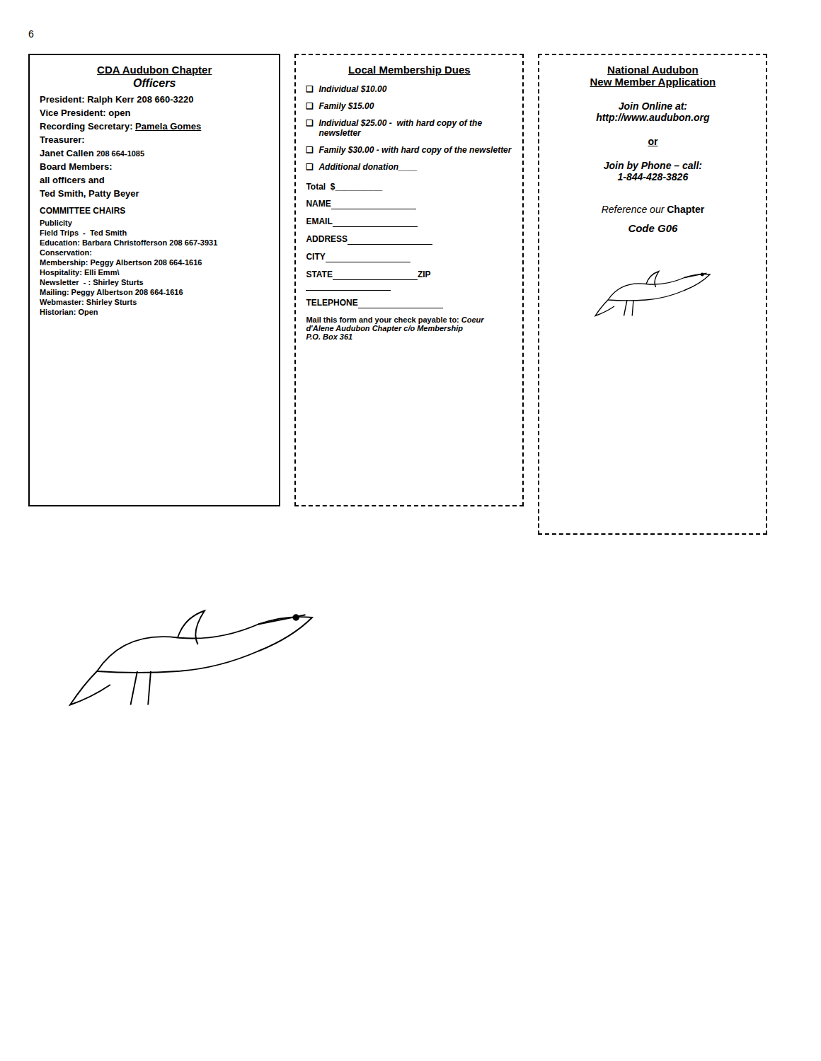6
CDA Audubon Chapter
Officers
President: Ralph Kerr 208 660-3220
Vice President: open
Recording Secretary: Pamela Gomes
Treasurer:
Janet Callen 208 664-1085
Board Members:
all officers and
Ted Smith, Patty Beyer
COMMITTEE CHAIRS
Publicity
Field Trips - Ted Smith
Education: Barbara Christofferson 208 667-3931
Conservation:
Membership: Peggy Albertson 208 664-1616
Hospitality: Elli Emm\
Newsletter - : Shirley Sturts
Mailing: Peggy Albertson 208 664-1616
Webmaster: Shirley Sturts
Historian: Open
Local Membership Dues
Individual $10.00
Family $15.00
Individual $25.00 - with hard copy of the newsletter
Family $30.00 - with hard copy of the newsletter
Additional donation____
Total $__________
NAME
EMAIL
ADDRESS
CITY
STATE ZIP
TELEPHONE
Mail this form and your check payable to: Coeur d'Alene Audubon Chapter c/o Membership
P.O. Box 361
National Audubon
New Member Application
Join Online at:
http://www.audubon.org
or
Join by Phone – call:
1-844-428-3826
Reference our Chapter
Code G06